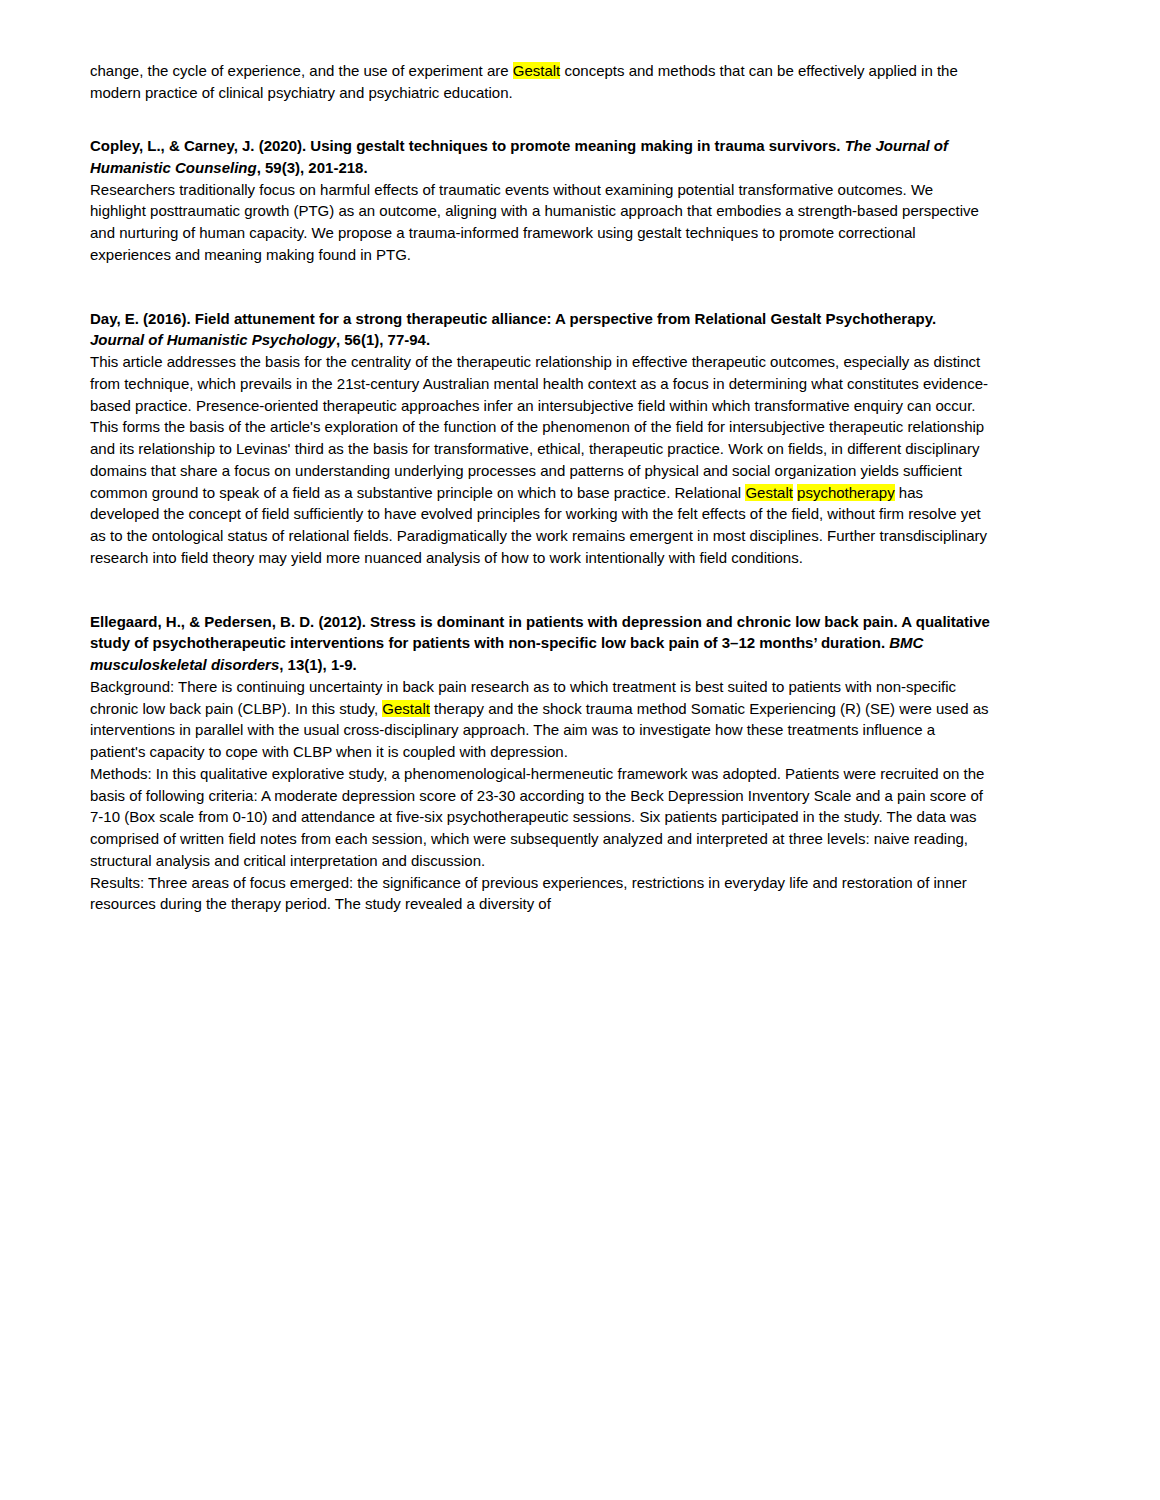change, the cycle of experience, and the use of experiment are Gestalt concepts and methods that can be effectively applied in the modern practice of clinical psychiatry and psychiatric education.
Copley, L., & Carney, J. (2020). Using gestalt techniques to promote meaning making in trauma survivors. The Journal of Humanistic Counseling, 59(3), 201-218.
Researchers traditionally focus on harmful effects of traumatic events without examining potential transformative outcomes. We highlight posttraumatic growth (PTG) as an outcome, aligning with a humanistic approach that embodies a strength-based perspective and nurturing of human capacity. We propose a trauma-informed framework using gestalt techniques to promote correctional experiences and meaning making found in PTG.
Day, E. (2016). Field attunement for a strong therapeutic alliance: A perspective from Relational Gestalt Psychotherapy. Journal of Humanistic Psychology, 56(1), 77-94.
This article addresses the basis for the centrality of the therapeutic relationship in effective therapeutic outcomes, especially as distinct from technique, which prevails in the 21st-century Australian mental health context as a focus in determining what constitutes evidence-based practice. Presence-oriented therapeutic approaches infer an intersubjective field within which transformative enquiry can occur. This forms the basis of the article's exploration of the function of the phenomenon of the field for intersubjective therapeutic relationship and its relationship to Levinas' third as the basis for transformative, ethical, therapeutic practice. Work on fields, in different disciplinary domains that share a focus on understanding underlying processes and patterns of physical and social organization yields sufficient common ground to speak of a field as a substantive principle on which to base practice. Relational Gestalt psychotherapy has developed the concept of field sufficiently to have evolved principles for working with the felt effects of the field, without firm resolve yet as to the ontological status of relational fields. Paradigmatically the work remains emergent in most disciplines. Further transdisciplinary research into field theory may yield more nuanced analysis of how to work intentionally with field conditions.
Ellegaard, H., & Pedersen, B. D. (2012). Stress is dominant in patients with depression and chronic low back pain. A qualitative study of psychotherapeutic interventions for patients with non-specific low back pain of 3–12 months’ duration. BMC musculoskeletal disorders, 13(1), 1-9.
Background: There is continuing uncertainty in back pain research as to which treatment is best suited to patients with non-specific chronic low back pain (CLBP). In this study, Gestalt therapy and the shock trauma method Somatic Experiencing (R) (SE) were used as interventions in parallel with the usual cross-disciplinary approach. The aim was to investigate how these treatments influence a patient's capacity to cope with CLBP when it is coupled with depression.
Methods: In this qualitative explorative study, a phenomenological-hermeneutic framework was adopted. Patients were recruited on the basis of following criteria: A moderate depression score of 23-30 according to the Beck Depression Inventory Scale and a pain score of 7-10 (Box scale from 0-10) and attendance at five-six psychotherapeutic sessions. Six patients participated in the study. The data was comprised of written field notes from each session, which were subsequently analyzed and interpreted at three levels: naive reading, structural analysis and critical interpretation and discussion.
Results: Three areas of focus emerged: the significance of previous experiences, restrictions in everyday life and restoration of inner resources during the therapy period. The study revealed a diversity of